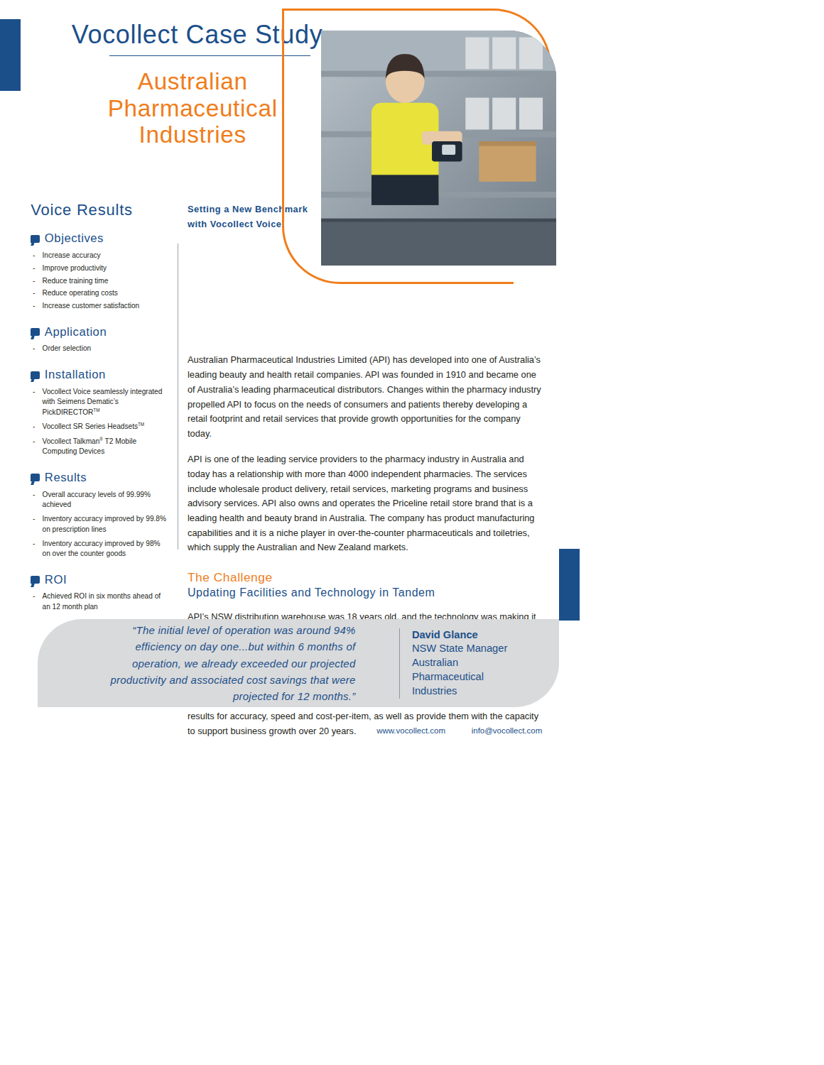Vocollect Case Study
Australian
Pharmaceutical
Industries
Voice Results
Objectives
Increase accuracy
Improve productivity
Reduce training time
Reduce operating costs
Increase customer satisfaction
Application
Order selection
Installation
Vocollect Voice seamlessly integrated with Seimens Dematic’s PickDIRECTORTM
Vocollect SR Series HeadsetsTM
Vocollect Talkman® T2 Mobile Computing Devices
Results
Overall accuracy levels of 99.99% achieved
Inventory accuracy improved by 99.8% on prescription lines
Inventory accuracy improved by 98% on over the counter goods
ROI
Achieved ROI in six months ahead of an 12 month plan
Setting a New Benchmark
with Vocollect Voice
Australian Pharmaceutical Industries Limited (API) has developed into one of Australia’s leading beauty and health retail companies. API was founded in 1910 and became one of Australia’s leading pharmaceutical distributors. Changes within the pharmacy industry propelled API to focus on the needs of consumers and patients thereby developing a retail footprint and retail services that provide growth opportunities for the company today.
API is one of the leading service providers to the pharmacy industry in Australia and today has a relationship with more than 4000 independent pharmacies. The services include wholesale product delivery, retail services, marketing programs and business advisory services. API also owns and operates the Priceline retail store brand that is a leading health and beauty brand in Australia. The company has product manufacturing capabilities and it is a niche player in over-the-counter pharmaceuticals and toiletries, which supply the Australian and New Zealand markets.
The Challenge
Updating Facilities and Technology in Tandem
API’s NSW distribution warehouse was 18 years old, and the technology was making it difficult to keep up with customer demands. API wanted to develop a World’s Best Practice facility and felt that going wireless would allow them to achieve their supply chain objectives: fulfilling service obligations, supply chain cost reductions and ROI.
API decided the best solution was to build a new facility, and use it as a model for the rest of their DCs. They believed that a highly automated DC would provide the best results for accuracy, speed and cost-per-item, as well as provide them with the capacity to support business growth over 20 years.
“The initial level of operation was around 94% efficiency on day one...but within 6 months of operation, we already exceeded our projected productivity and associated cost savings that were projected for 12 months.”
David Glance
NSW State Manager
Australian
Pharmaceutical
Industries
www.vocollect.com info@vocollect.com